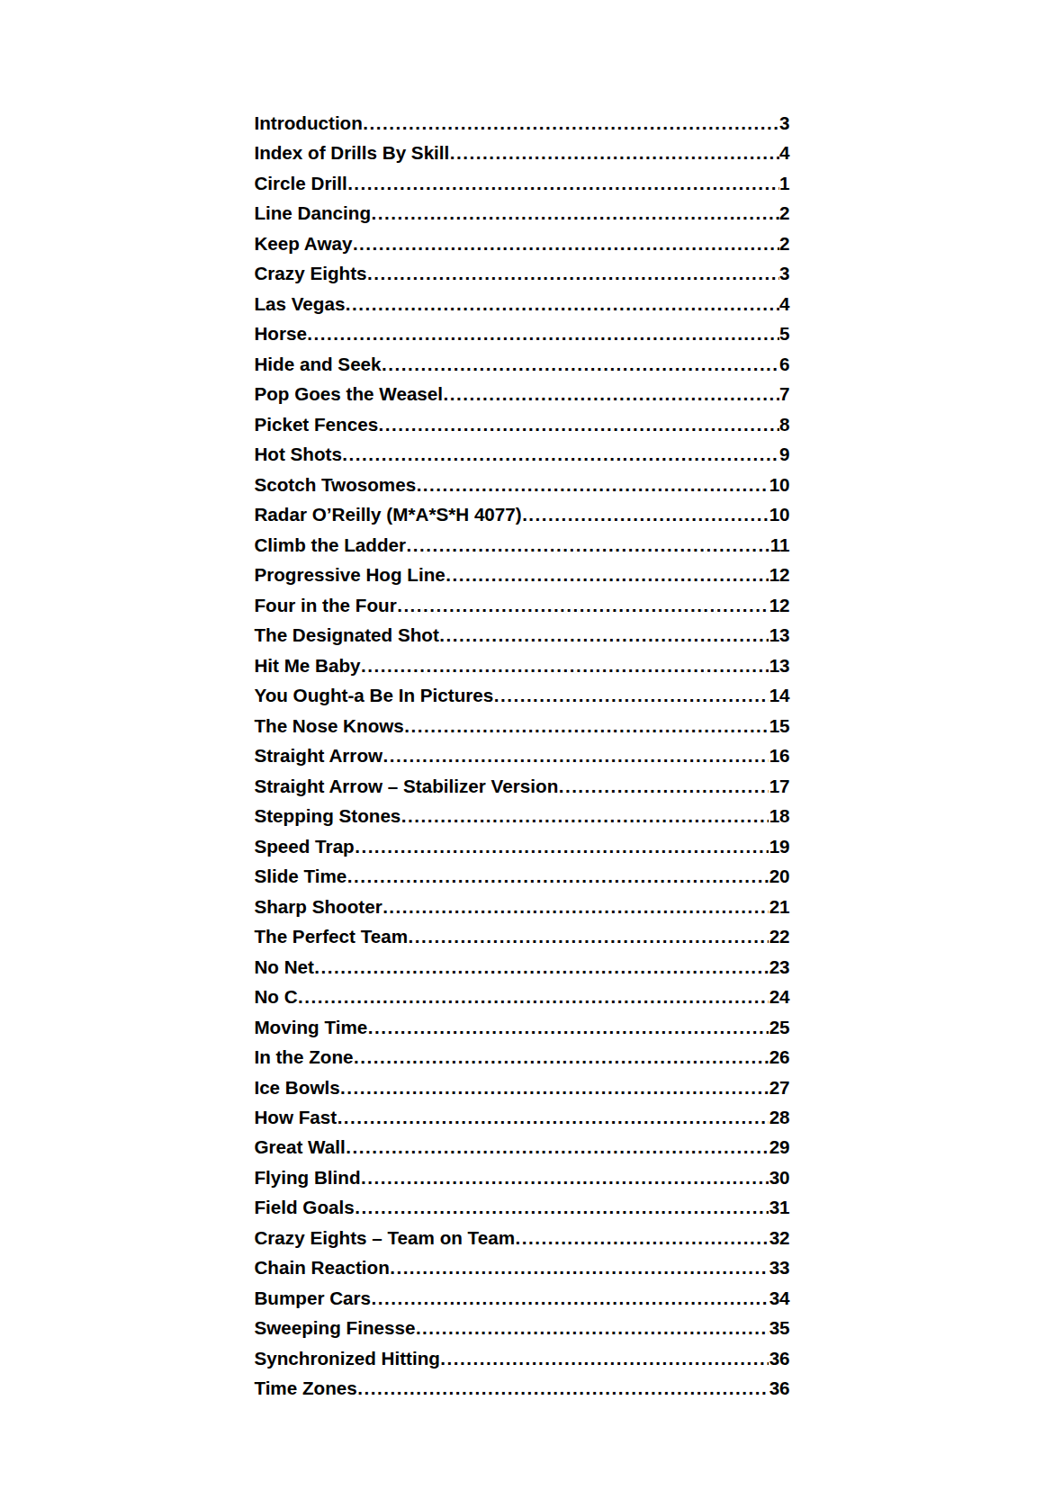Introduction......................................................................................................... 3
Index of Drills By Skill......................................................................................... 4
Circle Drill......................................................................................................... 1
Line Dancing..................................................................................................... 2
Keep Away......................................................................................................... 2
Crazy Eights..................................................................................................... 3
Las Vegas......................................................................................................... 4
Horse................................................................................................................. 5
Hide and Seek................................................................................................... 6
Pop Goes the Weasel....................................................................................... 7
Picket Fences................................................................................................... 8
Hot Shots......................................................................................................... 9
Scotch Twosomes............................................................................................. 10
Radar O’Reilly (M*A*S*H 4077)............................................................................. 10
Climb the Ladder............................................................................................... 11
Progressive Hog Line....................................................................................... 12
Four in the Four................................................................................................. 12
The Designated Shot......................................................................................... 13
Hit Me Baby..................................................................................................... 13
You Ought-a Be In Pictures............................................................................. 14
The Nose Knows............................................................................................... 15
Straight Arrow................................................................................................... 16
Straight Arrow – Stabilizer Version......................................................................... 17
Stepping Stones................................................................................................. 18
Speed Trap....................................................................................................... 19
Slide Time......................................................................................................... 20
Sharp Shooter................................................................................................... 21
The Perfect Team............................................................................................... 22
No Net................................................................................................................. 23
No C..................................................................................................................... 24
Moving Time..................................................................................................... 25
In the Zone....................................................................................................... 26
Ice Bowls......................................................................................................... 27
How Fast......................................................................................................... 28
Great Wall......................................................................................................... 29
Flying Blind..................................................................................................... 30
Field Goals....................................................................................................... 31
Crazy Eights – Team on Team......................................................................... 32
Chain Reaction................................................................................................. 33
Bumper Cars..................................................................................................... 34
Sweeping Finesse............................................................................................. 35
Synchronized Hitting....................................................................................... 36
Time Zones....................................................................................................... 36